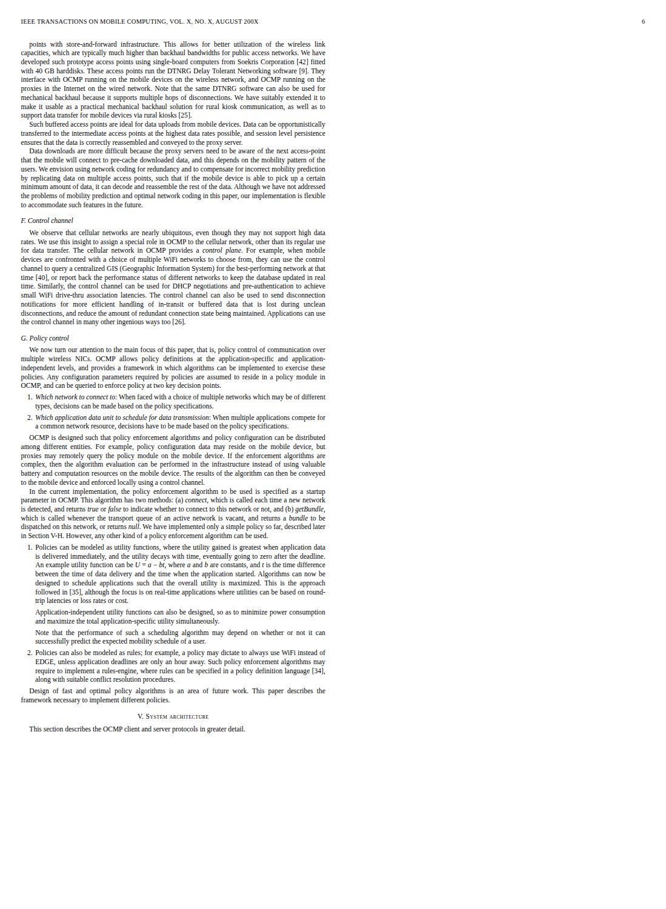IEEE Transactions on Mobile Computing, Vol. X, No. X, August 200X 6
points with store-and-forward infrastructure. This allows for better utilization of the wireless link capacities, which are typically much higher than backhaul bandwidths for public access networks. We have developed such prototype access points using single-board computers from Soekris Corporation [42] fitted with 40 GB harddisks. These access points run the DTNRG Delay Tolerant Networking software [9]. They interface with OCMP running on the mobile devices on the wireless network, and OCMP running on the proxies in the Internet on the wired network. Note that the same DTNRG software can also be used for mechanical backhaul because it supports multiple hops of disconnections. We have suitably extended it to make it usable as a practical mechanical backhaul solution for rural kiosk communication, as well as to support data transfer for mobile devices via rural kiosks [25].
Such buffered access points are ideal for data uploads from mobile devices. Data can be opportunistically transferred to the intermediate access points at the highest data rates possible, and session level persistence ensures that the data is correctly reassembled and conveyed to the proxy server.
Data downloads are more difficult because the proxy servers need to be aware of the next access-point that the mobile will connect to pre-cache downloaded data, and this depends on the mobility pattern of the users. We envision using network coding for redundancy and to compensate for incorrect mobility prediction by replicating data on multiple access points, such that if the mobile device is able to pick up a certain minimum amount of data, it can decode and reassemble the rest of the data. Although we have not addressed the problems of mobility prediction and optimal network coding in this paper, our implementation is flexible to accommodate such features in the future.
F. Control channel
We observe that cellular networks are nearly ubiquitous, even though they may not support high data rates. We use this insight to assign a special role in OCMP to the cellular network, other than its regular use for data transfer. The cellular network in OCMP provides a control plane. For example, when mobile devices are confronted with a choice of multiple WiFi networks to choose from, they can use the control channel to query a centralized GIS (Geographic Information System) for the best-performing network at that time [40], or report back the performance status of different networks to keep the database updated in real time. Similarly, the control channel can be used for DHCP negotiations and pre-authentication to achieve small WiFi drive-thru association latencies. The control channel can also be used to send disconnection notifications for more efficient handling of in-transit or buffered data that is lost during unclean disconnections, and reduce the amount of redundant connection state being maintained. Applications can use the control channel in many other ingenious ways too [26].
G. Policy control
We now turn our attention to the main focus of this paper, that is, policy control of communication over multiple wireless NICs. OCMP allows policy definitions at the application-specific and application-independent levels, and provides a framework in which algorithms can be implemented to exercise these policies. Any configuration parameters required by policies are assumed to reside in a policy module in OCMP, and can be queried to enforce policy at two key decision points.
Which network to connect to: When faced with a choice of multiple networks which may be of different types, decisions can be made based on the policy specifications.
Which application data unit to schedule for data transmission: When multiple applications compete for a common network resource, decisions have to be made based on the policy specifications.
OCMP is designed such that policy enforcement algorithms and policy configuration can be distributed among different entities. For example, policy configuration data may reside on the mobile device, but proxies may remotely query the policy module on the mobile device. If the enforcement algorithms are complex, then the algorithm evaluation can be performed in the infrastructure instead of using valuable battery and computation resources on the mobile device. The results of the algorithm can then be conveyed to the mobile device and enforced locally using a control channel.
In the current implementation, the policy enforcement algorithm to be used is specified as a startup parameter in OCMP. This algorithm has two methods: (a) connect, which is called each time a new network is detected, and returns true or false to indicate whether to connect to this network or not, and (b) getBundle, which is called whenever the transport queue of an active network is vacant, and returns a bundle to be dispatched on this network, or returns null. We have implemented only a simple policy so far, described later in Section V-H. However, any other kind of a policy enforcement algorithm can be used.
Policies can be modeled as utility functions, where the utility gained is greatest when application data is delivered immediately, and the utility decays with time, eventually going to zero after the deadline. An example utility function can be U = a − bt, where a and b are constants, and t is the time difference between the time of data delivery and the time when the application started. Algorithms can now be designed to schedule applications such that the overall utility is maximized. This is the approach followed in [35], although the focus is on real-time applications where utilities can be based on round-trip latencies or loss rates or cost.
Application-independent utility functions can also be designed, so as to minimize power consumption and maximize the total application-specific utility simultaneously.
Note that the performance of such a scheduling algorithm may depend on whether or not it can successfully predict the expected mobility schedule of a user.
Policies can also be modeled as rules; for example, a policy may dictate to always use WiFi instead of EDGE, unless application deadlines are only an hour away. Such policy enforcement algorithms may require to implement a rules-engine, where rules can be specified in a policy definition language [34], along with suitable conflict resolution procedures.
Design of fast and optimal policy algorithms is an area of future work. This paper describes the framework necessary to implement different policies.
V. System architecture
This section describes the OCMP client and server protocols in greater detail.